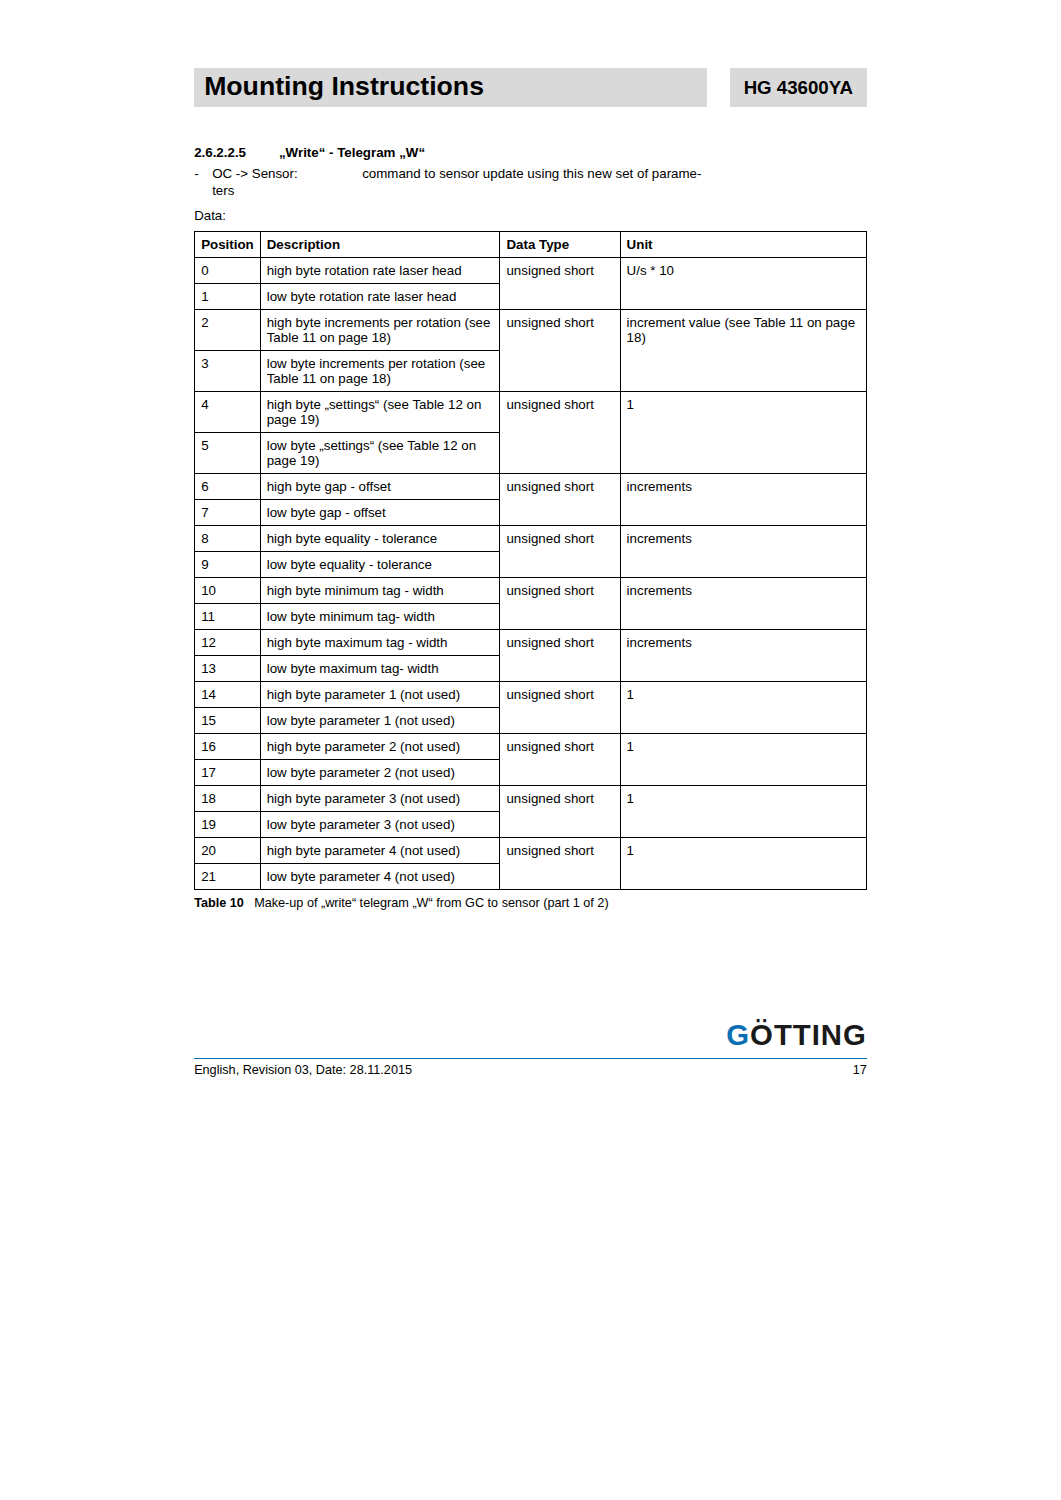Mounting Instructions
HG 43600YA
2.6.2.2.5 „Write“ - Telegram „W“
- OC -> Sensor: command to sensor update using this new set of parame-
ters
Data:
| Position | Description | Data Type | Unit |
| --- | --- | --- | --- |
| 0 | high byte rotation rate laser head | unsigned short | U/s * 10 |
| 1 | low byte rotation rate laser head |
| 2 | high byte increments per rotation (see Table 11 on page 18) | unsigned short | increment value (see Table 11 on page 18) |
| 3 | low byte increments per rotation (see Table 11 on page 18) |
| 4 | high byte „settings“ (see Table 12 on page 19) | unsigned short | 1 |
| 5 | low byte „settings“ (see Table 12 on page 19) |
| 6 | high byte gap - offset | unsigned short | increments |
| 7 | low byte gap - offset |
| 8 | high byte equality - tolerance | unsigned short | increments |
| 9 | low byte equality - tolerance |
| 10 | high byte minimum tag - width | unsigned short | increments |
| 11 | low byte minimum tag- width |
| 12 | high byte maximum tag - width | unsigned short | increments |
| 13 | low byte maximum tag- width |
| 14 | high byte parameter 1 (not used) | unsigned short | 1 |
| 15 | low byte parameter 1 (not used) |
| 16 | high byte parameter 2 (not used) | unsigned short | 1 |
| 17 | low byte parameter 2 (not used) |
| 18 | high byte parameter 3 (not used) | unsigned short | 1 |
| 19 | low byte parameter 3 (not used) |
| 20 | high byte parameter 4 (not used) | unsigned short | 1 |
| 21 | low byte parameter 4 (not used) |
Table 10 Make-up of „write“ telegram „W“ from GC to sensor (part 1 of 2)
GÖTTING
English, Revision 03, Date: 28.11.2015
17